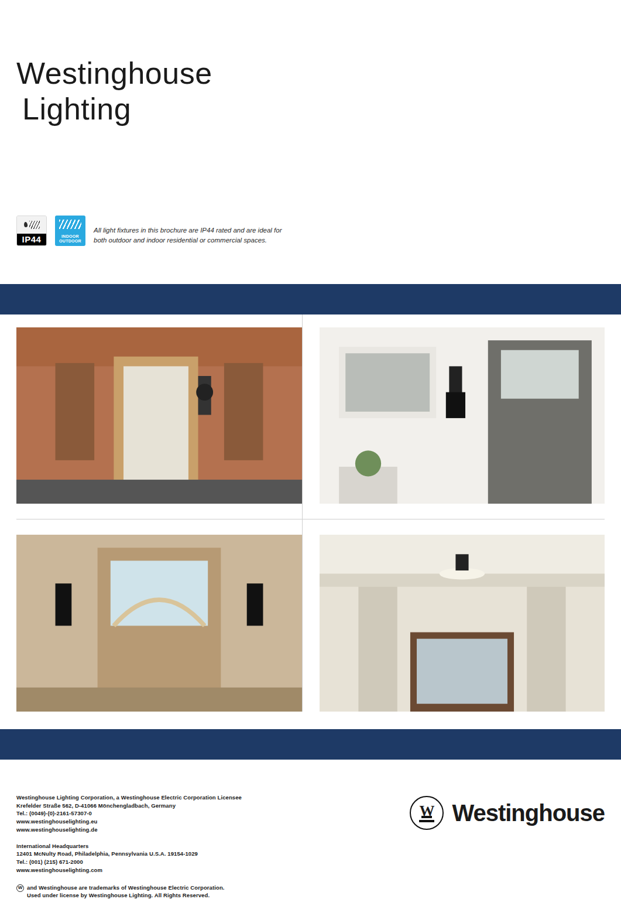WestinghouseLighting
IP44
INDOOR
OUTDOOR
All light fixtures in this brochure are IP44 rated and are ideal for both outdoor and indoor residential or commercial spaces.
2022 WESTINGHOUSE LIGHTING / 0522 / 192986
Westinghouse Lighting Corporation, a Westinghouse Electric Corporation Licensee
Krefelder Straße 562, D-41066 Mönchengladbach, Germany
Tel.: (0049)-(0)-2161-57307-0
www.westinghouselighting.eu
www.westinghouselighting.de
International Headquarters
12401 McNulty Road, Philadelphia, Pennsylvania U.S.A. 19154-1029
Tel.: (001) (215) 671-2000
www.westinghouselighting.com
W and Westinghouse are trademarks of Westinghouse Electric Corporation.
Used under license by Westinghouse Lighting. All Rights Reserved.
W
Westinghouse